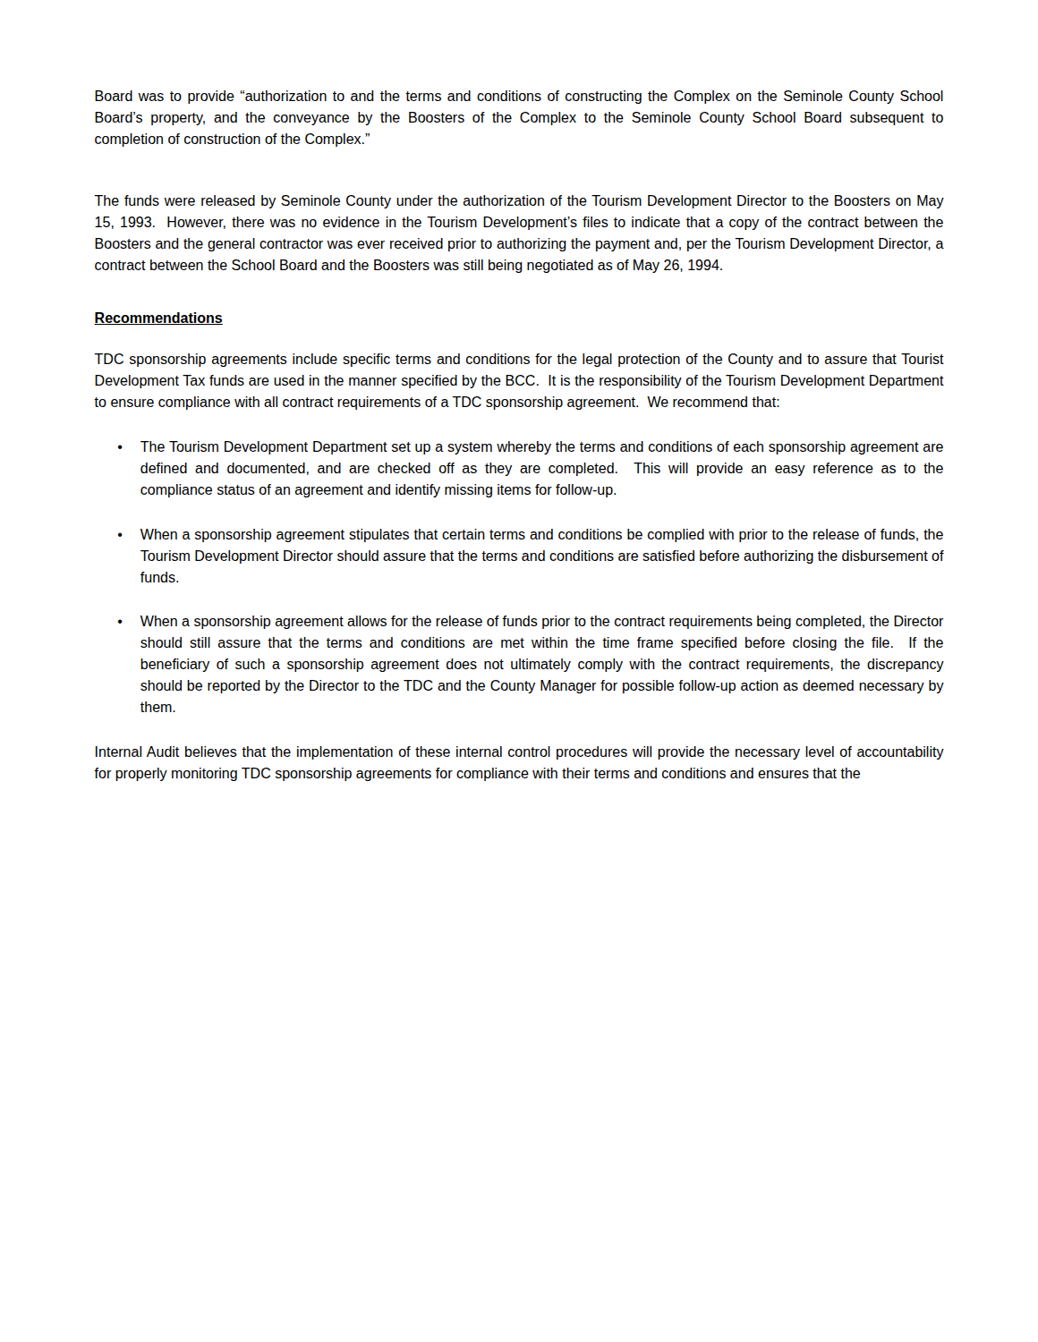Board was to provide “authorization to and the terms and conditions of constructing the Complex on the Seminole County School Board’s property, and the conveyance by the Boosters of the Complex to the Seminole County School Board subsequent to completion of construction of the Complex.”
The funds were released by Seminole County under the authorization of the Tourism Development Director to the Boosters on May 15, 1993. However, there was no evidence in the Tourism Development’s files to indicate that a copy of the contract between the Boosters and the general contractor was ever received prior to authorizing the payment and, per the Tourism Development Director, a contract between the School Board and the Boosters was still being negotiated as of May 26, 1994.
Recommendations
TDC sponsorship agreements include specific terms and conditions for the legal protection of the County and to assure that Tourist Development Tax funds are used in the manner specified by the BCC. It is the responsibility of the Tourism Development Department to ensure compliance with all contract requirements of a TDC sponsorship agreement. We recommend that:
The Tourism Development Department set up a system whereby the terms and conditions of each sponsorship agreement are defined and documented, and are checked off as they are completed. This will provide an easy reference as to the compliance status of an agreement and identify missing items for follow-up.
When a sponsorship agreement stipulates that certain terms and conditions be complied with prior to the release of funds, the Tourism Development Director should assure that the terms and conditions are satisfied before authorizing the disbursement of funds.
When a sponsorship agreement allows for the release of funds prior to the contract requirements being completed, the Director should still assure that the terms and conditions are met within the time frame specified before closing the file. If the beneficiary of such a sponsorship agreement does not ultimately comply with the contract requirements, the discrepancy should be reported by the Director to the TDC and the County Manager for possible follow-up action as deemed necessary by them.
Internal Audit believes that the implementation of these internal control procedures will provide the necessary level of accountability for properly monitoring TDC sponsorship agreements for compliance with their terms and conditions and ensures that the